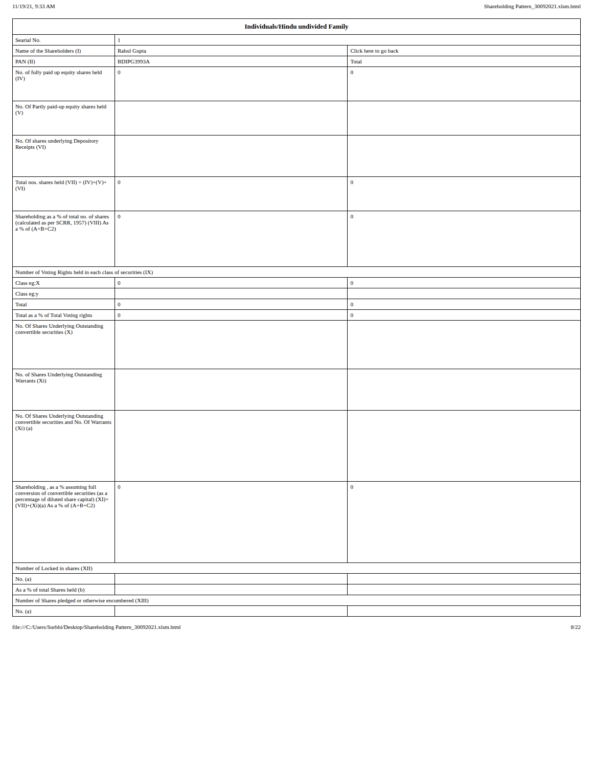11/19/21, 9:33 AM Shareholding Pattern_30092021.xlsm.html
| Individuals/Hindu undivided Family |
| Searial No. | 1 |
| Name of the Shareholders (I) | Rahul Gupta | Click here to go back |
| PAN (II) | BDIPG3993A | Total |
| No. of fully paid up equity shares held (IV) | 0 | 0 |
| No. Of Partly paid-up equity shares held (V) | | |
| No. Of shares underlying Depository Receipts (VI) | | |
| Total nos. shares held (VII) = (IV)+(V)+ (VI) | 0 | 0 |
| Shareholding as a % of total no. of shares (calculated as per SCRR, 1957) (VIII) As a % of (A+B+C2) | 0 | 0 |
| Number of Voting Rights held in each class of securities (IX) |
| Class eg:X | 0 | 0 |
| Class eg:y | | |
| Total | 0 | 0 |
| Total as a % of Total Voting rights | 0 | 0 |
| No. Of Shares Underlying Outstanding convertible securities (X) | | |
| No. of Shares Underlying Outstanding Warrants (Xi) | | |
| No. Of Shares Underlying Outstanding convertible securities and No. Of Warrants (Xi) (a) | | |
| Shareholding , as a % assuming full conversion of convertible securities (as a percentage of diluted share capital) (XI)= (VII)+(Xi)(a) As a % of (A+B+C2) | 0 | 0 |
| Number of Locked in shares (XII) |
| No. (a) | | |
| As a % of total Shares held (b) | | |
| Number of Shares pledged or otherwise encumbered (XIII) |
| No. (a) | | |
file:///C:/Users/Surbhi/Desktop/Shareholding Pattern_30092021.xlsm.html 8/22